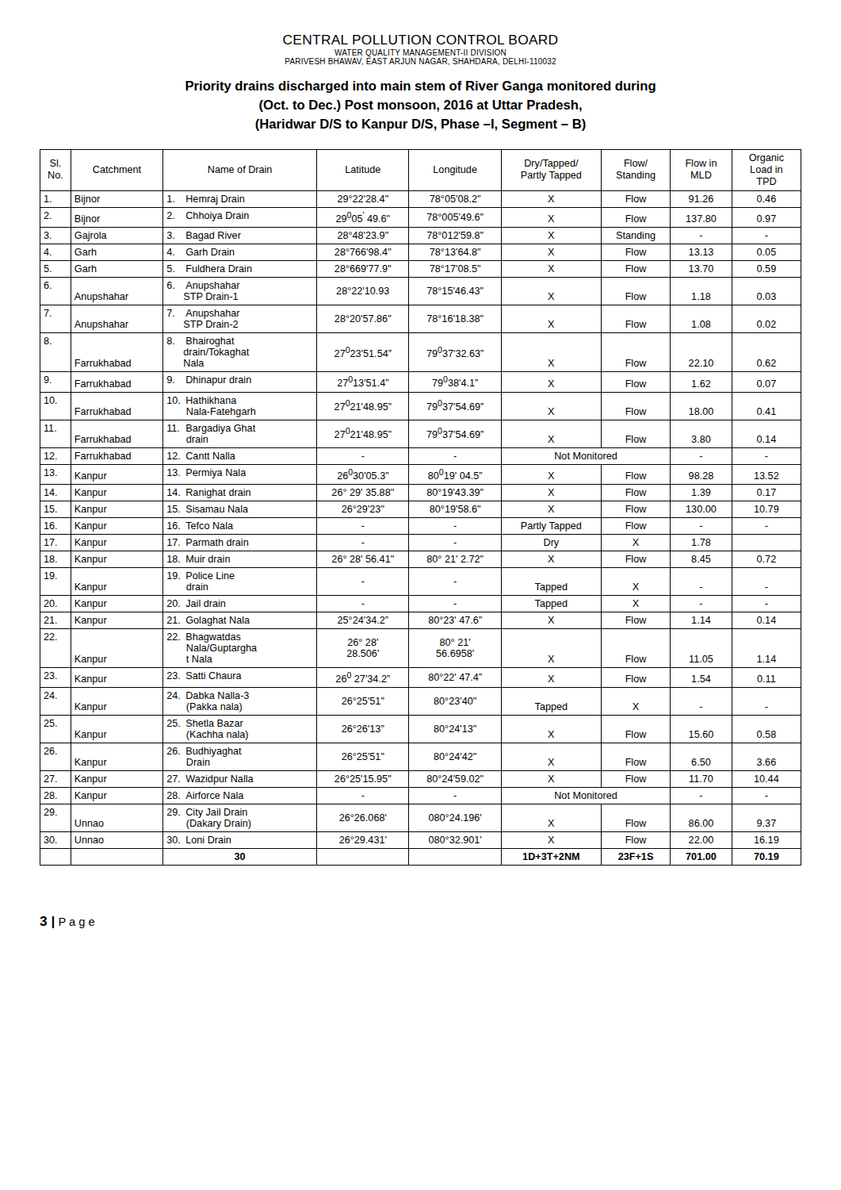CENTRAL POLLUTION CONTROL BOARD
WATER QUALITY MANAGEMENT-II DIVISION
PARIVESH BHAWAV, EAST ARJUN NAGAR, SHAHDARA, DELHI-110032
Priority drains discharged into main stem of River Ganga monitored during
(Oct. to Dec.) Post monsoon, 2016 at Uttar Pradesh,
(Haridwar D/S to Kanpur D/S, Phase –I, Segment – B)
| Sl. No. | Catchment | Name of Drain | Latitude | Longitude | Dry/Tapped/ Partly Tapped | Flow/ Standing | Flow in MLD | Organic Load in TPD |
| --- | --- | --- | --- | --- | --- | --- | --- | --- |
| 1. | Bijnor | 1. Hemraj Drain | 29°22'28.4" | 78°05'08.2" | X | Flow | 91.26 | 0.46 |
| 2. | Bijnor | 2. Chhoiya Drain | 29 0 05 ' 49.6" | 78°005'49.6" | X | Flow | 137.80 | 0.97 |
| 3. | Gajrola | 3. Bagad River | 28°48'23.9" | 78°012'59.8" | X | Standing | - | - |
| 4. | Garh | 4. Garh Drain | 28°766'98.4" | 78°13'64.8" | X | Flow | 13.13 | 0.05 |
| 5. | Garh | 5. Fuldhera Drain | 28°669'77.9" | 78°17'08.5" | X | Flow | 13.70 | 0.59 |
| 6. | Anupshahar | 6. Anupshahar STP Drain-1 | 28°22'10.93 | 78°15'46.43" | X | Flow | 1.18 | 0.03 |
| 7. | Anupshahar | 7. Anupshahar STP Drain-2 | 28°20'57.86" | 78°16'18.38" | X | Flow | 1.08 | 0.02 |
| 8. | Farrukhabad | 8. Bhairoghat drain/Tokaghat Nala | 27 0 23'51.54” | 79 0 37'32.63” | X | Flow | 22.10 | 0.62 |
| 9. | Farrukhabad | 9. Dhinapur drain | 27 0 13'51.4” | 79 0 38'4.1” | X | Flow | 1.62 | 0.07 |
| 10. | Farrukhabad | 10. Hathikhana Nala-Fatehgarh | 27 0 21'48.95” | 79 0 37'54.69” | X | Flow | 18.00 | 0.41 |
| 11. | Farrukhabad | 11. Bargadiya Ghat drain | 27 0 21'48.95” | 79 0 37'54.69” | X | Flow | 3.80 | 0.14 |
| 12. | Farrukhabad | 12. Cantt Nalla | - | - | Not Monitored | - | - |
| 13. | Kanpur | 13. Permiya Nala | 26 0 30'05.3” | 80 0 19' 04.5” | X | Flow | 98.28 | 13.52 |
| 14. | Kanpur | 14. Ranighat drain | 26° 29' 35.88" | 80°19'43.39" | X | Flow | 1.39 | 0.17 |
| 15. | Kanpur | 15. Sisamau Nala | 26°29'23" | 80°19'58.6" | X | Flow | 130.00 | 10.79 |
| 16. | Kanpur | 16. Tefco Nala | - | - | Partly Tapped | Flow | - | - |
| 17. | Kanpur | 17. Parmath drain | - | - | Dry | X | 1.78 | |
| 18. | Kanpur | 18. Muir drain | 26° 28' 56.41" | 80° 21' 2.72" | X | Flow | 8.45 | 0.72 |
| 19. | Kanpur | 19. Police Line drain | - | - | Tapped | X | - | - |
| 20. | Kanpur | 20. Jail drain | - | - | Tapped | X | - | - |
| 21. | Kanpur | 21. Golaghat Nala | 25°24'34.2” | 80°23' 47.6” | X | Flow | 1.14 | 0.14 |
| 22. | Kanpur | 22. Bhagwatdas Nala/Guptargha t Nala | 26° 28' 28.506' | 80° 21' 56.6958' | X | Flow | 11.05 | 1.14 |
| 23. | Kanpur | 23. Satti Chaura | 26 0 27'34.2” | 80°22' 47.4” | X | Flow | 1.54 | 0.11 |
| 24. | Kanpur | 24. Dabka Nalla-3 (Pakka nala) | 26°25'51" | 80°23'40" | Tapped | X | - | - |
| 25. | Kanpur | 25. Shetla Bazar (Kachha nala) | 26°26'13" | 80°24'13" | X | Flow | 15.60 | 0.58 |
| 26. | Kanpur | 26. Budhiyaghat Drain | 26°25'51" | 80°24'42" | X | Flow | 6.50 | 3.66 |
| 27. | Kanpur | 27. Wazidpur Nalla | 26°25'15.95" | 80°24'59.02" | X | Flow | 11.70 | 10.44 |
| 28. | Kanpur | 28. Airforce Nala | - | - | Not Monitored | - | - |
| 29. | Unnao | 29. City Jail Drain (Dakary Drain) | 26°26.068' | 080°24.196' | X | Flow | 86.00 | 9.37 |
| 30. | Unnao | 30. Loni Drain | 26°29.431' | 080°32.901' | X | Flow | 22.00 | 16.19 |
| | | 30 | | | 1D+3T+2NM | 23F+1S | 701.00 | 70.19 |
3 | P a g e